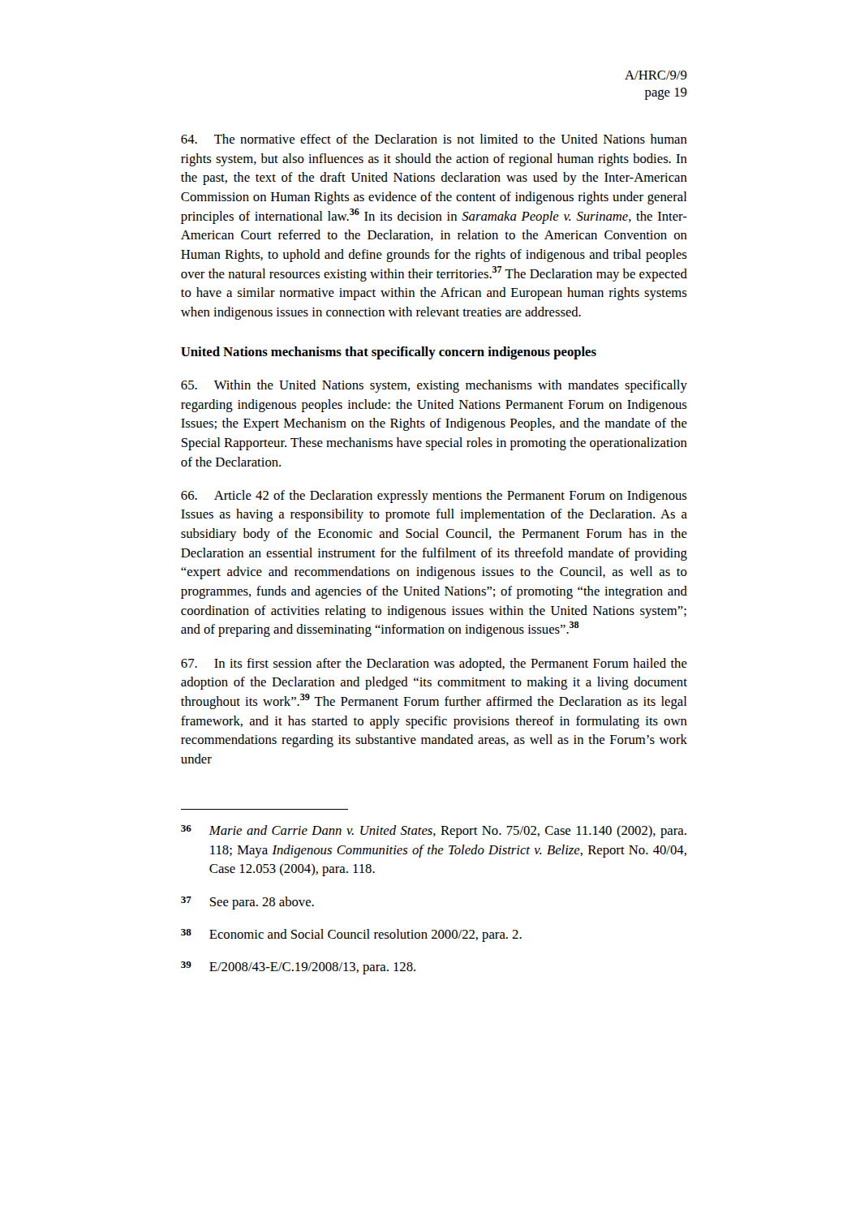A/HRC/9/9
page 19
64. The normative effect of the Declaration is not limited to the United Nations human rights system, but also influences as it should the action of regional human rights bodies. In the past, the text of the draft United Nations declaration was used by the Inter-American Commission on Human Rights as evidence of the content of indigenous rights under general principles of international law.36 In its decision in Saramaka People v. Suriname, the Inter-American Court referred to the Declaration, in relation to the American Convention on Human Rights, to uphold and define grounds for the rights of indigenous and tribal peoples over the natural resources existing within their territories.37 The Declaration may be expected to have a similar normative impact within the African and European human rights systems when indigenous issues in connection with relevant treaties are addressed.
United Nations mechanisms that specifically concern indigenous peoples
65. Within the United Nations system, existing mechanisms with mandates specifically regarding indigenous peoples include: the United Nations Permanent Forum on Indigenous Issues; the Expert Mechanism on the Rights of Indigenous Peoples, and the mandate of the Special Rapporteur. These mechanisms have special roles in promoting the operationalization of the Declaration.
66. Article 42 of the Declaration expressly mentions the Permanent Forum on Indigenous Issues as having a responsibility to promote full implementation of the Declaration. As a subsidiary body of the Economic and Social Council, the Permanent Forum has in the Declaration an essential instrument for the fulfilment of its threefold mandate of providing “expert advice and recommendations on indigenous issues to the Council, as well as to programmes, funds and agencies of the United Nations”; of promoting “the integration and coordination of activities relating to indigenous issues within the United Nations system”; and of preparing and disseminating “information on indigenous issues”.38
67. In its first session after the Declaration was adopted, the Permanent Forum hailed the adoption of the Declaration and pledged “its commitment to making it a living document throughout its work”.39 The Permanent Forum further affirmed the Declaration as its legal framework, and it has started to apply specific provisions thereof in formulating its own recommendations regarding its substantive mandated areas, as well as in the Forum’s work under
36 Marie and Carrie Dann v. United States, Report No. 75/02, Case 11.140 (2002), para. 118; Maya Indigenous Communities of the Toledo District v. Belize, Report No. 40/04, Case 12.053 (2004), para. 118.
37 See para. 28 above.
38 Economic and Social Council resolution 2000/22, para. 2.
39 E/2008/43-E/C.19/2008/13, para. 128.